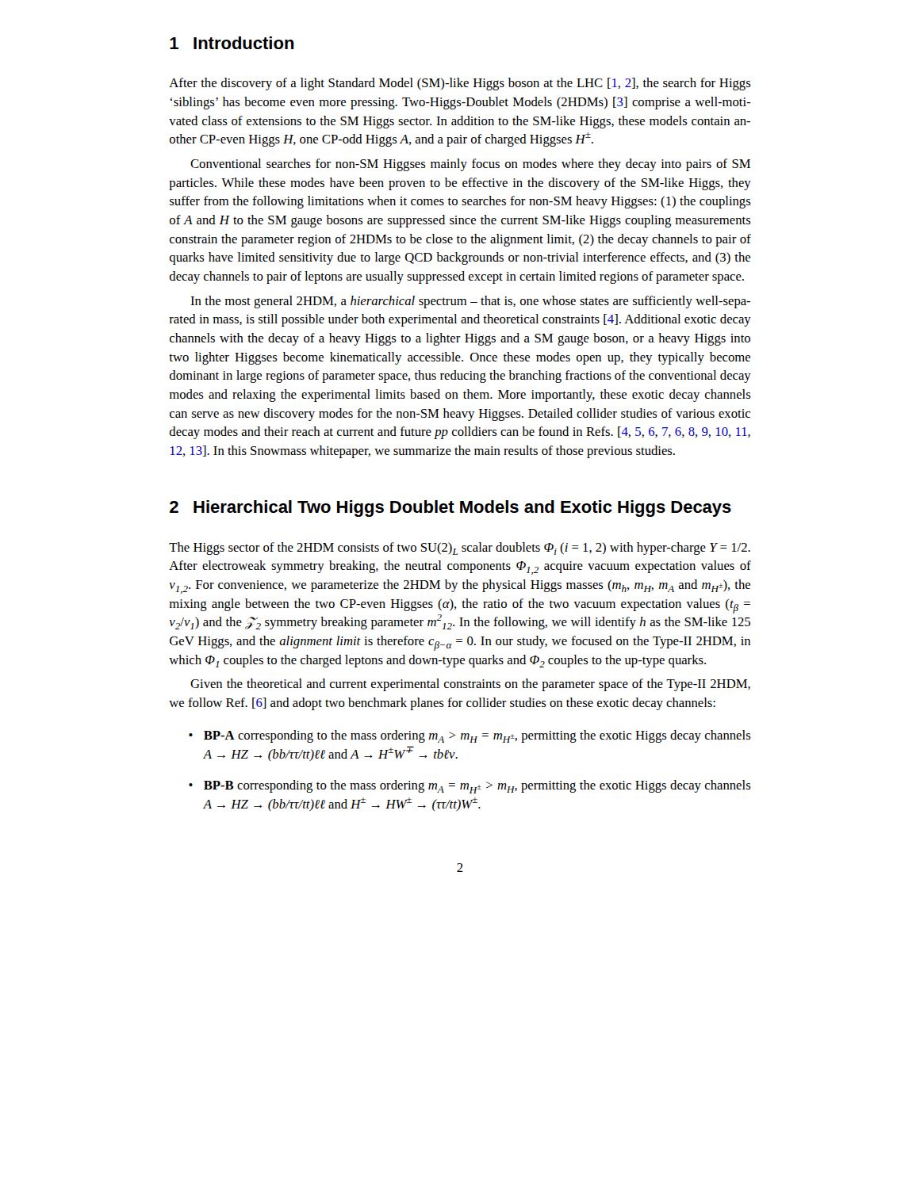1 Introduction
After the discovery of a light Standard Model (SM)-like Higgs boson at the LHC [1, 2], the search for Higgs ‘siblings’ has become even more pressing. Two-Higgs-Doublet Models (2HDMs) [3] comprise a well-motivated class of extensions to the SM Higgs sector. In addition to the SM-like Higgs, these models contain another CP-even Higgs H, one CP-odd Higgs A, and a pair of charged Higgses H±.
Conventional searches for non-SM Higgses mainly focus on modes where they decay into pairs of SM particles. While these modes have been proven to be effective in the discovery of the SM-like Higgs, they suffer from the following limitations when it comes to searches for non-SM heavy Higgses: (1) the couplings of A and H to the SM gauge bosons are suppressed since the current SM-like Higgs coupling measurements constrain the parameter region of 2HDMs to be close to the alignment limit, (2) the decay channels to pair of quarks have limited sensitivity due to large QCD backgrounds or non-trivial interference effects, and (3) the decay channels to pair of leptons are usually suppressed except in certain limited regions of parameter space.
In the most general 2HDM, a hierarchical spectrum – that is, one whose states are sufficiently well-separated in mass, is still possible under both experimental and theoretical constraints [4]. Additional exotic decay channels with the decay of a heavy Higgs to a lighter Higgs and a SM gauge boson, or a heavy Higgs into two lighter Higgses become kinematically accessible. Once these modes open up, they typically become dominant in large regions of parameter space, thus reducing the branching fractions of the conventional decay modes and relaxing the experimental limits based on them. More importantly, these exotic decay channels can serve as new discovery modes for the non-SM heavy Higgses. Detailed collider studies of various exotic decay modes and their reach at current and future pp colldiers can be found in Refs. [4, 5, 6, 7, 6, 8, 9, 10, 11, 12, 13]. In this Snowmass whitepaper, we summarize the main results of those previous studies.
2 Hierarchical Two Higgs Doublet Models and Exotic Higgs Decays
The Higgs sector of the 2HDM consists of two SU(2)L scalar doublets Φi (i = 1, 2) with hyper-charge Y = 1/2. After electroweak symmetry breaking, the neutral components Φ1,2 acquire vacuum expectation values of v1,2. For convenience, we parameterize the 2HDM by the physical Higgs masses (mh, mH, mA and mH±), the mixing angle between the two CP-even Higgses (α), the ratio of the two vacuum expectation values (tβ = v2/v1) and the 𝒵2 symmetry breaking parameter m212. In the following, we will identify h as the SM-like 125 GeV Higgs, and the alignment limit is therefore cβ−α = 0. In our study, we focused on the Type-II 2HDM, in which Φ1 couples to the charged leptons and down-type quarks and Φ2 couples to the up-type quarks.
Given the theoretical and current experimental constraints on the parameter space of the Type-II 2HDM, we follow Ref. [6] and adopt two benchmark planes for collider studies on these exotic decay channels:
BP-A corresponding to the mass ordering mA > mH = mH±, permitting the exotic Higgs decay channels A → HZ → (bb/ττ/tt)ℓℓ and A → H±W∓ → tbℓν.
BP-B corresponding to the mass ordering mA = mH± > mH, permitting the exotic Higgs decay channels A → HZ → (bb/ττ/tt)ℓℓ and H± → HW± → (ττ/tt)W±.
2